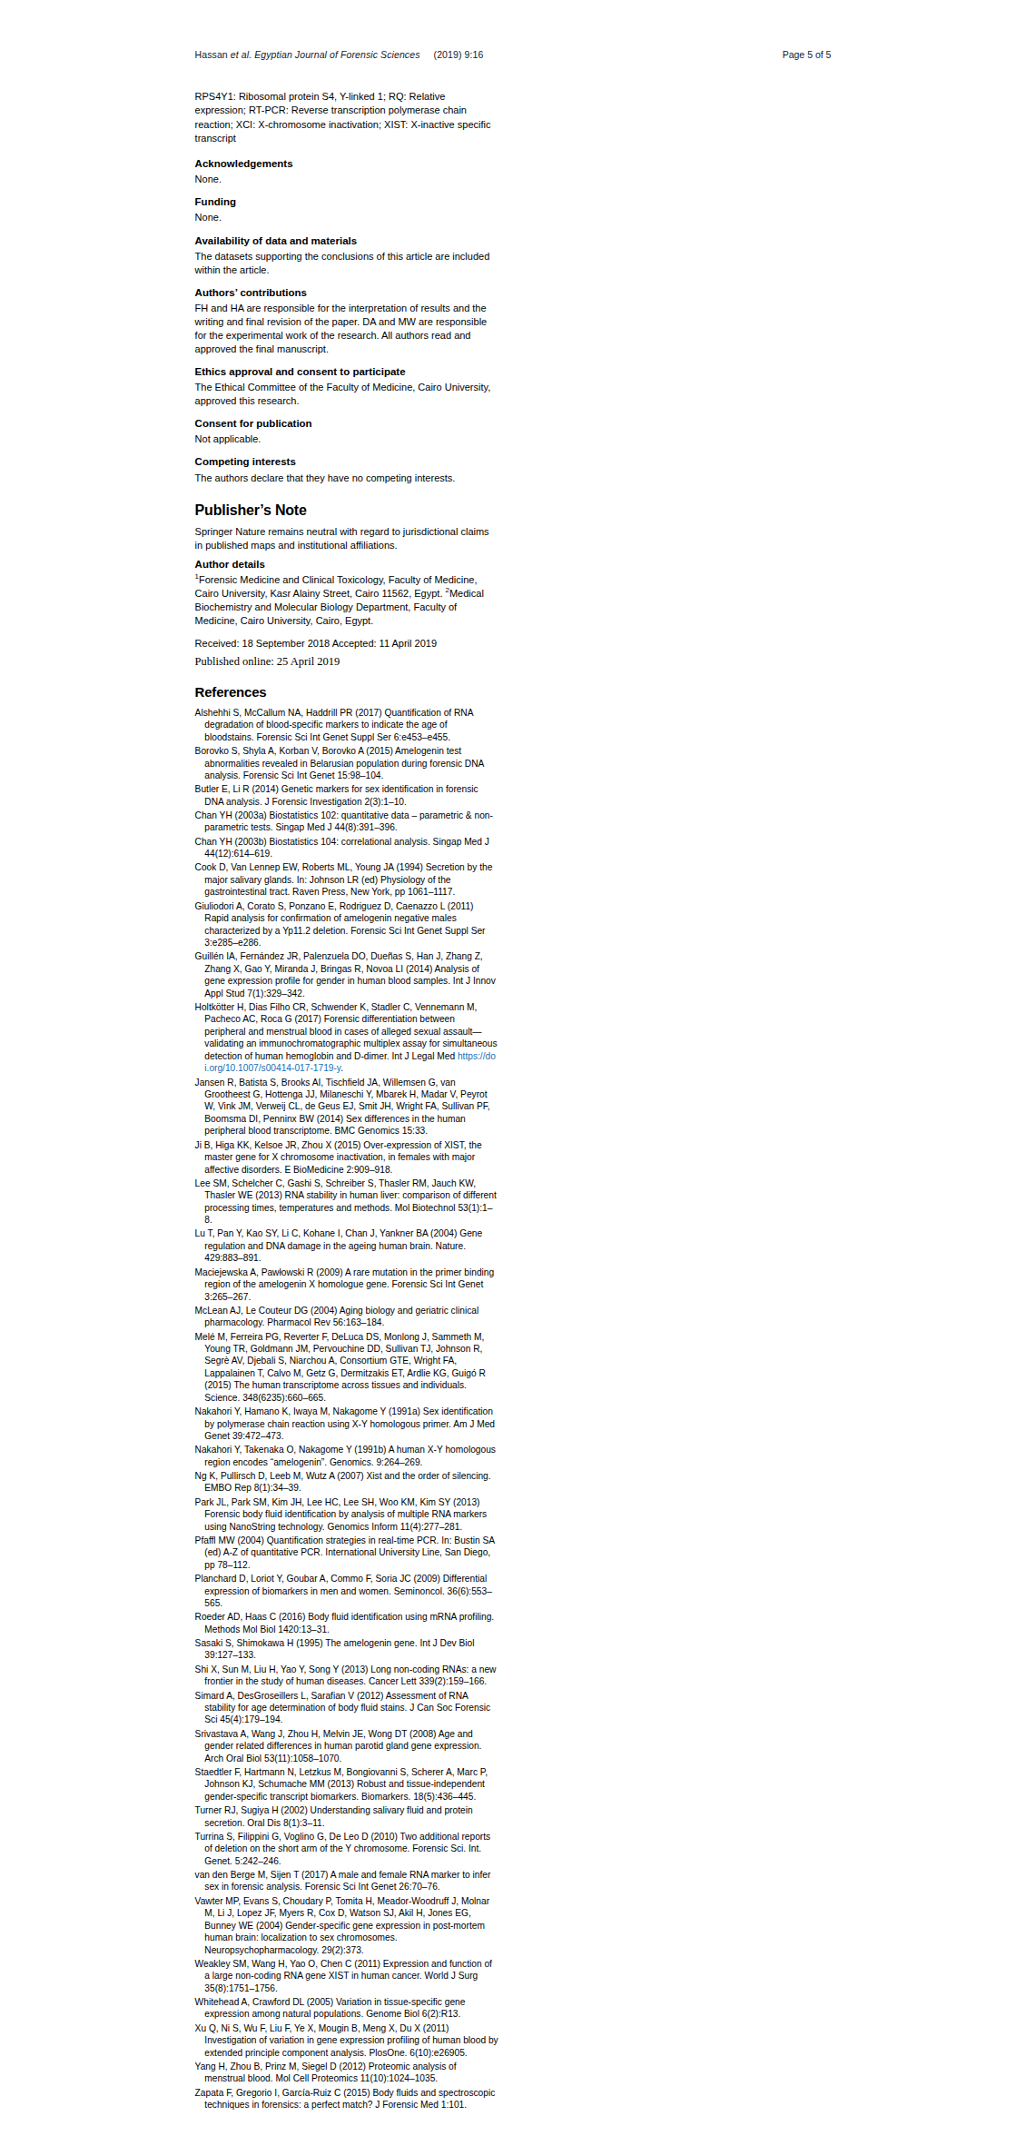Hassan et al. Egyptian Journal of Forensic Sciences (2019) 9:16
Page 5 of 5
RPS4Y1: Ribosomal protein S4, Y-linked 1; RQ: Relative expression; RT-PCR: Reverse transcription polymerase chain reaction; XCI: X-chromosome inactivation; XIST: X-inactive specific transcript
Acknowledgements
None.
Funding
None.
Availability of data and materials
The datasets supporting the conclusions of this article are included within the article.
Authors’ contributions
FH and HA are responsible for the interpretation of results and the writing and final revision of the paper. DA and MW are responsible for the experimental work of the research. All authors read and approved the final manuscript.
Ethics approval and consent to participate
The Ethical Committee of the Faculty of Medicine, Cairo University, approved this research.
Consent for publication
Not applicable.
Competing interests
The authors declare that they have no competing interests.
Publisher’s Note
Springer Nature remains neutral with regard to jurisdictional claims in published maps and institutional affiliations.
Author details
1Forensic Medicine and Clinical Toxicology, Faculty of Medicine, Cairo University, Kasr Alainy Street, Cairo 11562, Egypt. 2Medical Biochemistry and Molecular Biology Department, Faculty of Medicine, Cairo University, Cairo, Egypt.
Received: 18 September 2018 Accepted: 11 April 2019 Published online: 25 April 2019
References
Alshehhi S, McCallum NA, Haddrill PR (2017) Quantification of RNA degradation of blood-specific markers to indicate the age of bloodstains. Forensic Sci Int Genet Suppl Ser 6:e453–e455.
Borovko S, Shyla A, Korban V, Borovko A (2015) Amelogenin test abnormalities revealed in Belarusian population during forensic DNA analysis. Forensic Sci Int Genet 15:98–104.
Butler E, Li R (2014) Genetic markers for sex identification in forensic DNA analysis. J Forensic Investigation 2(3):1–10.
Chan YH (2003a) Biostatistics 102: quantitative data – parametric & non-parametric tests. Singap Med J 44(8):391–396.
Chan YH (2003b) Biostatistics 104: correlational analysis. Singap Med J 44(12):614–619.
Cook D, Van Lennep EW, Roberts ML, Young JA (1994) Secretion by the major salivary glands. In: Johnson LR (ed) Physiology of the gastrointestinal tract. Raven Press, New York, pp 1061–1117.
Giuliodori A, Corato S, Ponzano E, Rodriguez D, Caenazzo L (2011) Rapid analysis for confirmation of amelogenin negative males characterized by a Yp11.2 deletion. Forensic Sci Int Genet Suppl Ser 3:e285–e286.
Guillén IA, Fernández JR, Palenzuela DO, Dueñas S, Han J, Zhang Z, Zhang X, Gao Y, Miranda J, Bringas R, Novoa LI (2014) Analysis of gene expression profile for gender in human blood samples. Int J Innov Appl Stud 7(1):329–342.
Holtkötter H, Dias Filho CR, Schwender K, Stadler C, Vennemann M, Pacheco AC, Roca G (2017) Forensic differentiation between peripheral and menstrual blood in cases of alleged sexual assault—validating an immunochromatographic multiplex assay for simultaneous detection of human hemoglobin and D-dimer. Int J Legal Med https://doi.org/10.1007/s00414-017-1719-y.
Jansen R, Batista S, Brooks AI, Tischfield JA, Willemsen G, van Grootheest G, Hottenga JJ, Milaneschi Y, Mbarek H, Madar V, Peyrot W, Vink JM, Verweij CL, de Geus EJ, Smit JH, Wright FA, Sullivan PF, Boomsma DI, Penninx BW (2014) Sex differences in the human peripheral blood transcriptome. BMC Genomics 15:33.
Ji B, Higa KK, Kelsoe JR, Zhou X (2015) Over-expression of XIST, the master gene for X chromosome inactivation, in females with major affective disorders. E BioMedicine 2:909–918.
Lee SM, Schelcher C, Gashi S, Schreiber S, Thasler RM, Jauch KW, Thasler WE (2013) RNA stability in human liver: comparison of different processing times, temperatures and methods. Mol Biotechnol 53(1):1–8.
Lu T, Pan Y, Kao SY, Li C, Kohane I, Chan J, Yankner BA (2004) Gene regulation and DNA damage in the ageing human brain. Nature. 429:883–891.
Maciejewska A, Pawłowski R (2009) A rare mutation in the primer binding region of the amelogenin X homologue gene. Forensic Sci Int Genet 3:265–267.
McLean AJ, Le Couteur DG (2004) Aging biology and geriatric clinical pharmacology. Pharmacol Rev 56:163–184.
Melé M, Ferreira PG, Reverter F, DeLuca DS, Monlong J, Sammeth M, Young TR, Goldmann JM, Pervouchine DD, Sullivan TJ, Johnson R, Segrè AV, Djebali S, Niarchou A, Consortium GTE, Wright FA, Lappalainen T, Calvo M, Getz G, Dermitzakis ET, Ardlie KG, Guigó R (2015) The human transcriptome across tissues and individuals. Science. 348(6235):660–665.
Nakahori Y, Hamano K, Iwaya M, Nakagome Y (1991a) Sex identification by polymerase chain reaction using X-Y homologous primer. Am J Med Genet 39:472–473.
Nakahori Y, Takenaka O, Nakagome Y (1991b) A human X-Y homologous region encodes “amelogenin”. Genomics. 9:264–269.
Ng K, Pullirsch D, Leeb M, Wutz A (2007) Xist and the order of silencing. EMBO Rep 8(1):34–39.
Park JL, Park SM, Kim JH, Lee HC, Lee SH, Woo KM, Kim SY (2013) Forensic body fluid identification by analysis of multiple RNA markers using NanoString technology. Genomics Inform 11(4):277–281.
Pfaffl MW (2004) Quantification strategies in real-time PCR. In: Bustin SA (ed) A-Z of quantitative PCR. International University Line, San Diego, pp 78–112.
Planchard D, Loriot Y, Goubar A, Commo F, Soria JC (2009) Differential expression of biomarkers in men and women. Seminoncol. 36(6):553–565.
Roeder AD, Haas C (2016) Body fluid identification using mRNA profiling. Methods Mol Biol 1420:13–31.
Sasaki S, Shimokawa H (1995) The amelogenin gene. Int J Dev Biol 39:127–133.
Shi X, Sun M, Liu H, Yao Y, Song Y (2013) Long non-coding RNAs: a new frontier in the study of human diseases. Cancer Lett 339(2):159–166.
Simard A, DesGroseillers L, Sarafian V (2012) Assessment of RNA stability for age determination of body fluid stains. J Can Soc Forensic Sci 45(4):179–194.
Srivastava A, Wang J, Zhou H, Melvin JE, Wong DT (2008) Age and gender related differences in human parotid gland gene expression. Arch Oral Biol 53(11):1058–1070.
Staedtler F, Hartmann N, Letzkus M, Bongiovanni S, Scherer A, Marc P, Johnson KJ, Schumache MM (2013) Robust and tissue-independent gender-specific transcript biomarkers. Biomarkers. 18(5):436–445.
Turner RJ, Sugiya H (2002) Understanding salivary fluid and protein secretion. Oral Dis 8(1):3–11.
Turrina S, Filippini G, Voglino G, De Leo D (2010) Two additional reports of deletion on the short arm of the Y chromosome. Forensic Sci. Int. Genet. 5:242–246.
van den Berge M, Sijen T (2017) A male and female RNA marker to infer sex in forensic analysis. Forensic Sci Int Genet 26:70–76.
Vawter MP, Evans S, Choudary P, Tomita H, Meador-Woodruff J, Molnar M, Li J, Lopez JF, Myers R, Cox D, Watson SJ, Akil H, Jones EG, Bunney WE (2004) Gender-specific gene expression in post-mortem human brain: localization to sex chromosomes. Neuropsychopharmacology. 29(2):373.
Weakley SM, Wang H, Yao O, Chen C (2011) Expression and function of a large non-coding RNA gene XIST in human cancer. World J Surg 35(8):1751–1756.
Whitehead A, Crawford DL (2005) Variation in tissue-specific gene expression among natural populations. Genome Biol 6(2):R13.
Xu Q, Ni S, Wu F, Liu F, Ye X, Mougin B, Meng X, Du X (2011) Investigation of variation in gene expression profiling of human blood by extended principle component analysis. PlosOne. 6(10):e26905.
Yang H, Zhou B, Prinz M, Siegel D (2012) Proteomic analysis of menstrual blood. Mol Cell Proteomics 11(10):1024–1035.
Zapata F, Gregorio I, García-Ruiz C (2015) Body fluids and spectroscopic techniques in forensics: a perfect match? J Forensic Med 1:101.